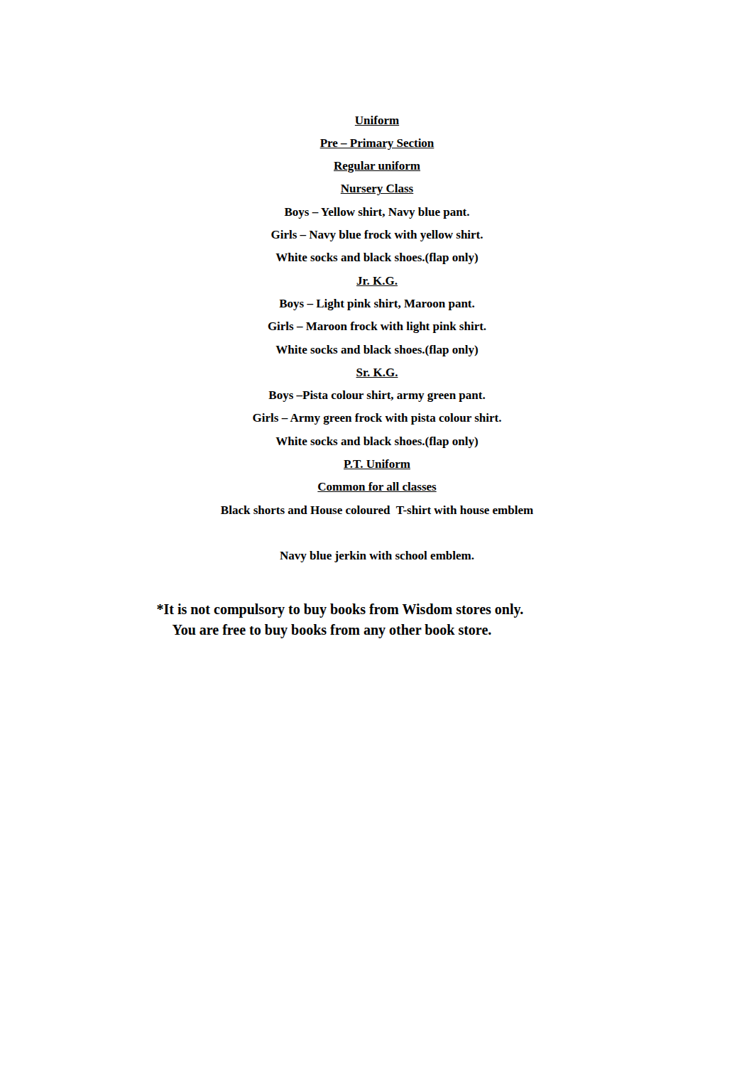Uniform
Pre – Primary Section
Regular uniform
Nursery Class
Boys – Yellow shirt, Navy blue pant.
Girls – Navy blue frock with yellow shirt.
White socks and black shoes.(flap only)
Jr. K.G.
Boys – Light pink shirt, Maroon pant.
Girls – Maroon frock with light pink shirt.
White socks and black shoes.(flap only)
Sr. K.G.
Boys –Pista colour shirt, army green pant.
Girls – Army green frock with pista colour shirt.
White socks and black shoes.(flap only)
P.T. Uniform
Common for all classes
Black shorts and House coloured T-shirt with house emblem
Navy blue jerkin with school emblem.
*It is not compulsory to buy books from Wisdom stores only. You are free to buy books from any other book store.